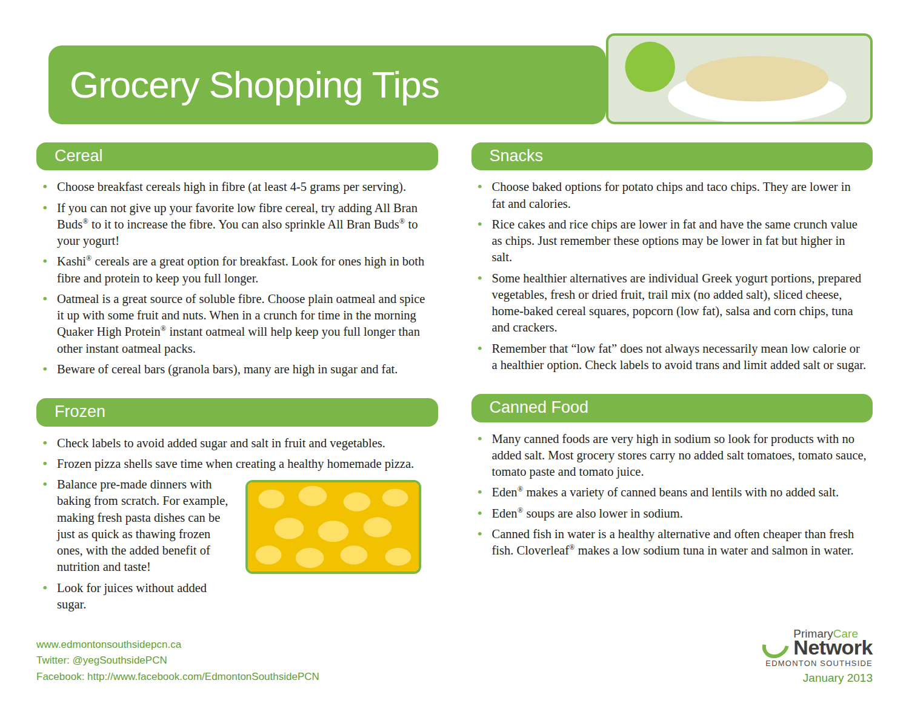Grocery Shopping Tips
Cereal
Choose breakfast cereals high in fibre (at least 4-5 grams per serving).
If you can not give up your favorite low fibre cereal, try adding All Bran Buds® to it to increase the fibre. You can also sprinkle All Bran Buds® to your yogurt!
Kashi® cereals are a great option for breakfast. Look for ones high in both fibre and protein to keep you full longer.
Oatmeal is a great source of soluble fibre. Choose plain oatmeal and spice it up with some fruit and nuts. When in a crunch for time in the morning Quaker High Protein® instant oatmeal will help keep you full longer than other instant oatmeal packs.
Beware of cereal bars (granola bars), many are high in sugar and fat.
Frozen
Check labels to avoid added sugar and salt in fruit and vegetables.
Frozen pizza shells save time when creating a healthy homemade pizza.
Balance pre-made dinners with baking from scratch. For example, making fresh pasta dishes can be just as quick as thawing frozen ones, with the added benefit of nutrition and taste!
Look for juices without added sugar.
Snacks
Choose baked options for potato chips and taco chips. They are lower in fat and calories.
Rice cakes and rice chips are lower in fat and have the same crunch value as chips. Just remember these options may be lower in fat but higher in salt.
Some healthier alternatives are individual Greek yogurt portions, prepared vegetables, fresh or dried fruit, trail mix (no added salt), sliced cheese, home-baked cereal squares, popcorn (low fat), salsa and corn chips, tuna and crackers.
Remember that “low fat” does not always necessarily mean low calorie or a healthier option. Check labels to avoid trans and limit added salt or sugar.
Canned Food
Many canned foods are very high in sodium so look for products with no added salt. Most grocery stores carry no added salt tomatoes, tomato sauce, tomato paste and tomato juice.
Eden® makes a variety of canned beans and lentils with no added salt.
Eden® soups are also lower in sodium.
Canned fish in water is a healthy alternative and often cheaper than fresh fish. Cloverleaf® makes a low sodium tuna in water and salmon in water.
www.edmontonsouthsidepcn.ca
Twitter: @yegSouthsidePCN
Facebook: http://www.facebook.com/EdmontonSouthsidePCN
PrimaryCare
Network
EDMONTON SOUTHSIDE
January 2013